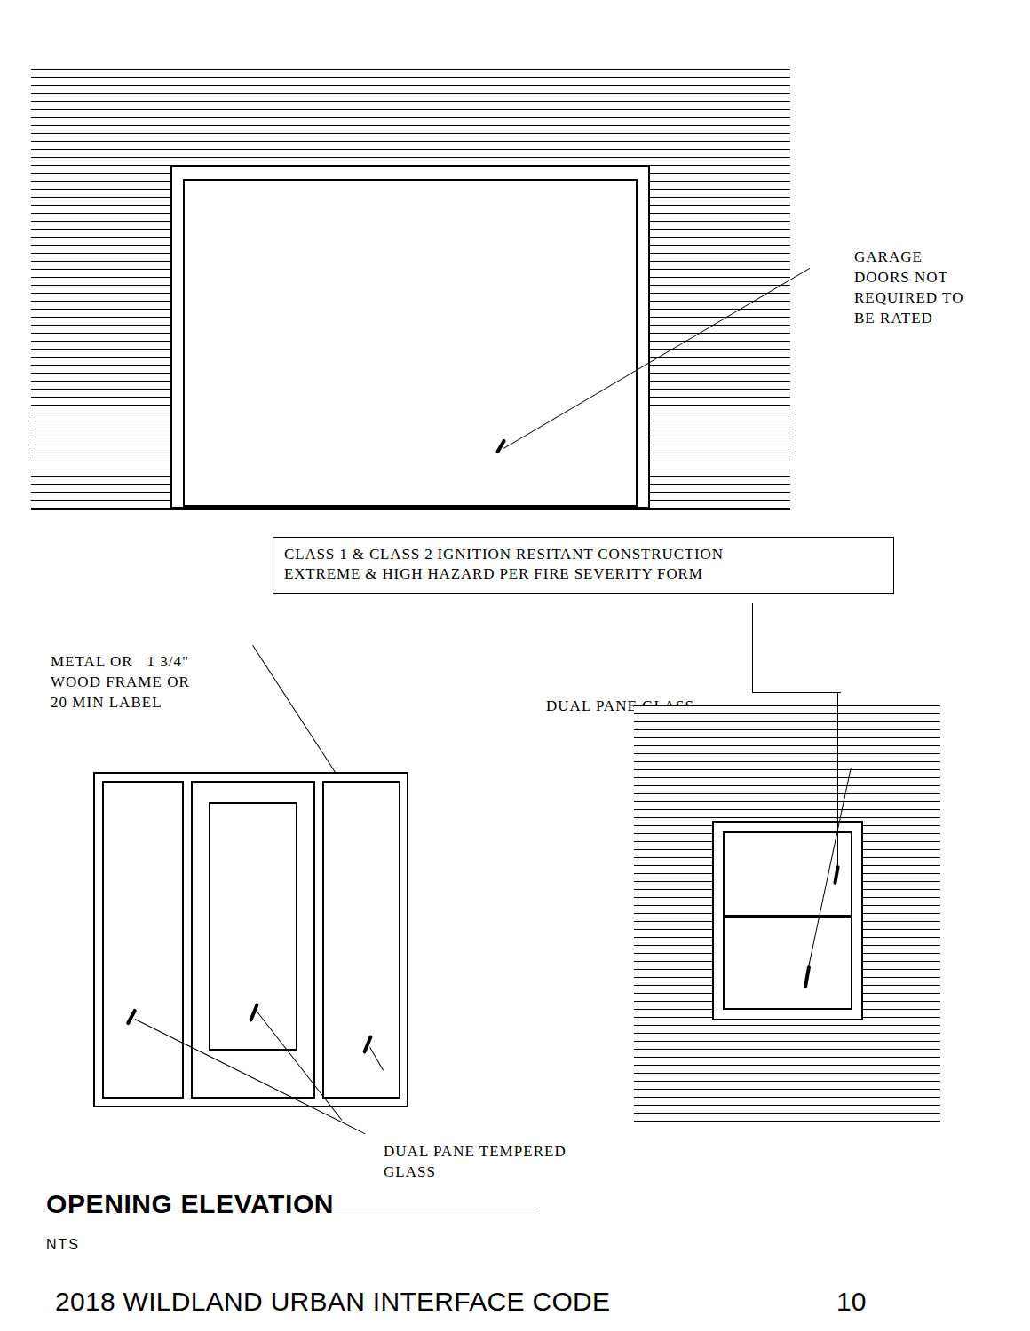GARAGE DOORS NOT REQUIRED TO BE RATED
CLASS 1 & CLASS 2 IGNITION RESITANT CONSTRUCTION
EXTREME & HIGH HAZARD PER FIRE SEVERITY FORM
METAL OR 1 3/4" WOOD FRAME OR 20 MIN LABEL
DUAL PANE TEMPERED GLASS
DUAL PANE GLASS
OPENING ELEVATION
NTS
2018 WILDLAND URBAN INTERFACE CODE
10